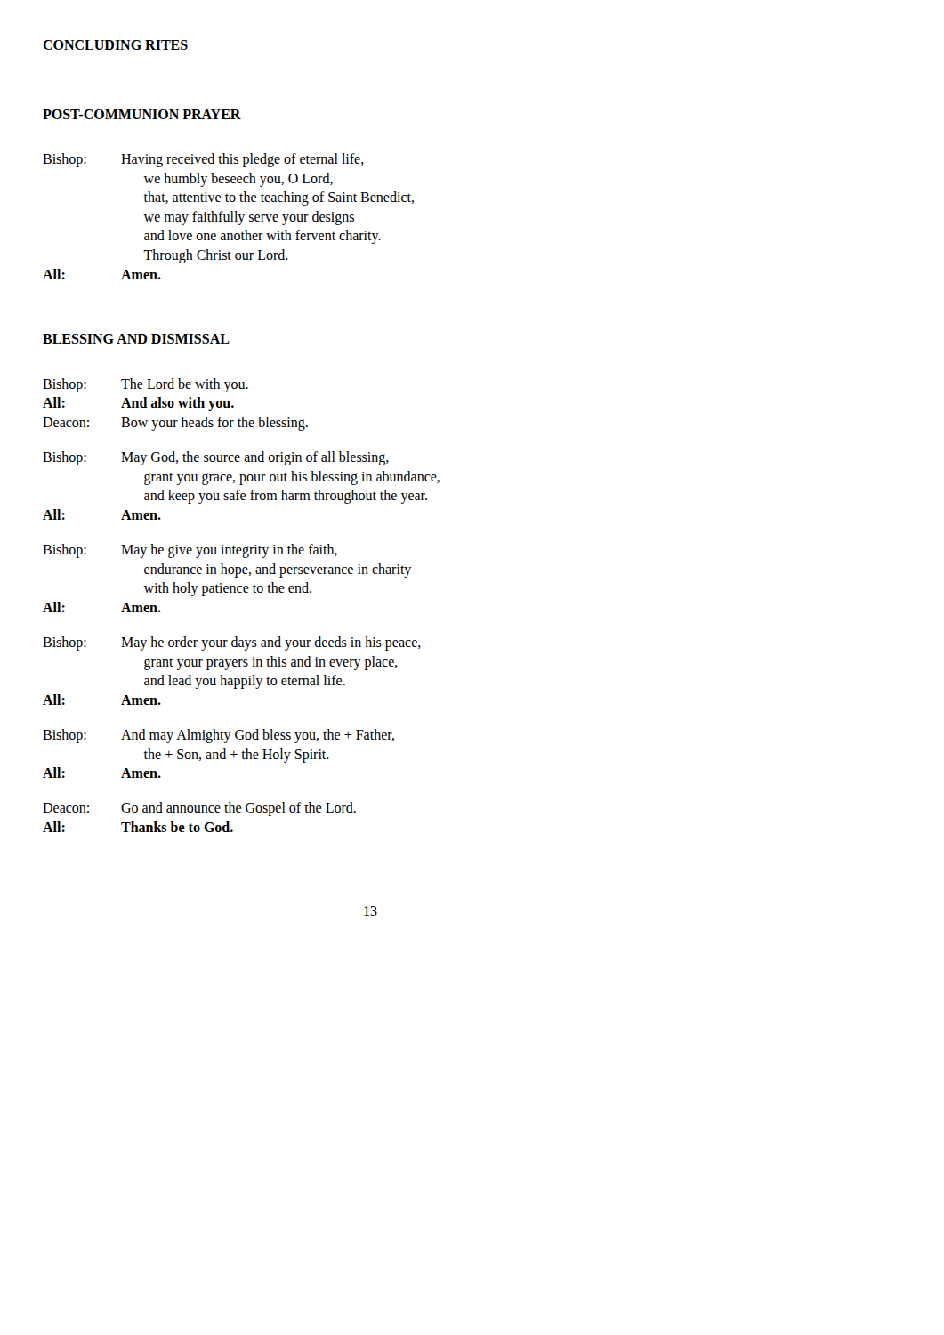Concluding Rites
Post-Communion Prayer
| Bishop: | Having received this pledge of eternal life, we humbly beseech you, O Lord, that, attentive to the teaching of Saint Benedict, we may faithfully serve your designs and love one another with fervent charity. Through Christ our Lord. |
| All: | Amen. |
Blessing and Dismissal
| Bishop: | The Lord be with you. |
| All: | And also with you. |
| Deacon: | Bow your heads for the blessing. |
| Bishop: | May God, the source and origin of all blessing, grant you grace, pour out his blessing in abundance, and keep you safe from harm throughout the year. |
| All: | Amen. |
| Bishop: | May he give you integrity in the faith, endurance in hope, and perseverance in charity with holy patience to the end. |
| All: | Amen. |
| Bishop: | May he order your days and your deeds in his peace, grant your prayers in this and in every place, and lead you happily to eternal life. |
| All: | Amen. |
| Bishop: | And may Almighty God bless you, the + Father, the + Son, and + the Holy Spirit. |
| All: | Amen. |
| Deacon: | Go and announce the Gospel of the Lord. |
| All: | Thanks be to God. |
13